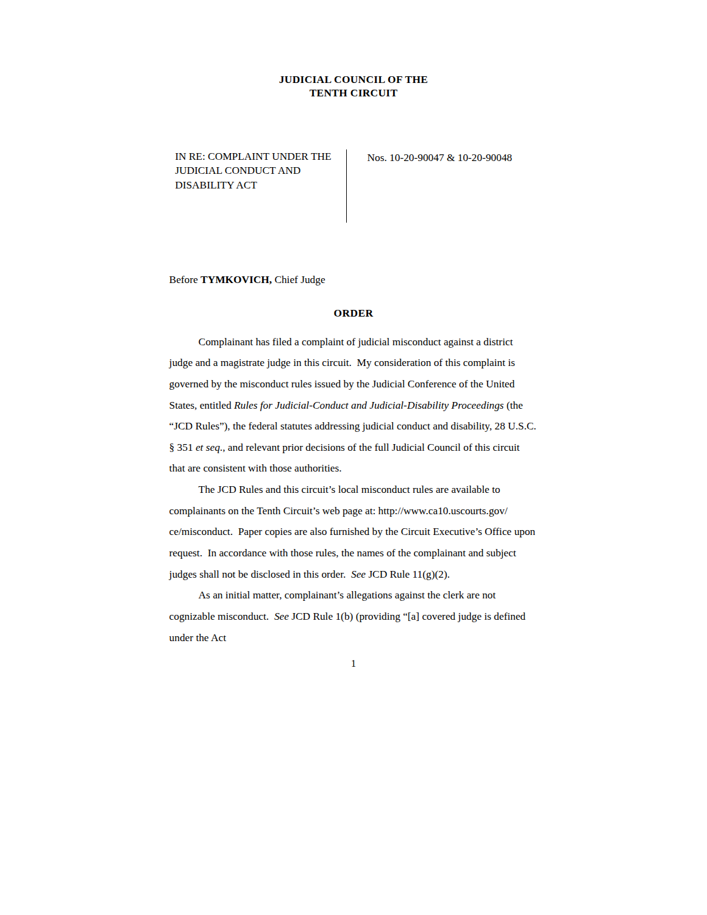JUDICIAL COUNCIL OF THE
TENTH CIRCUIT
IN RE: COMPLAINT UNDER THE
JUDICIAL CONDUCT AND
DISABILITY ACT
Nos. 10-20-90047 & 10-20-90048
Before TYMKOVICH, Chief Judge
ORDER
Complainant has filed a complaint of judicial misconduct against a district judge and a magistrate judge in this circuit. My consideration of this complaint is governed by the misconduct rules issued by the Judicial Conference of the United States, entitled Rules for Judicial-Conduct and Judicial-Disability Proceedings (the “JCD Rules”), the federal statutes addressing judicial conduct and disability, 28 U.S.C. § 351 et seq., and relevant prior decisions of the full Judicial Council of this circuit that are consistent with those authorities.
The JCD Rules and this circuit’s local misconduct rules are available to complainants on the Tenth Circuit’s web page at: http://www.ca10.uscourts.gov/ ce/misconduct. Paper copies are also furnished by the Circuit Executive’s Office upon request. In accordance with those rules, the names of the complainant and subject judges shall not be disclosed in this order. See JCD Rule 11(g)(2).
As an initial matter, complainant’s allegations against the clerk are not cognizable misconduct. See JCD Rule 1(b) (providing “[a] covered judge is defined under the Act
1